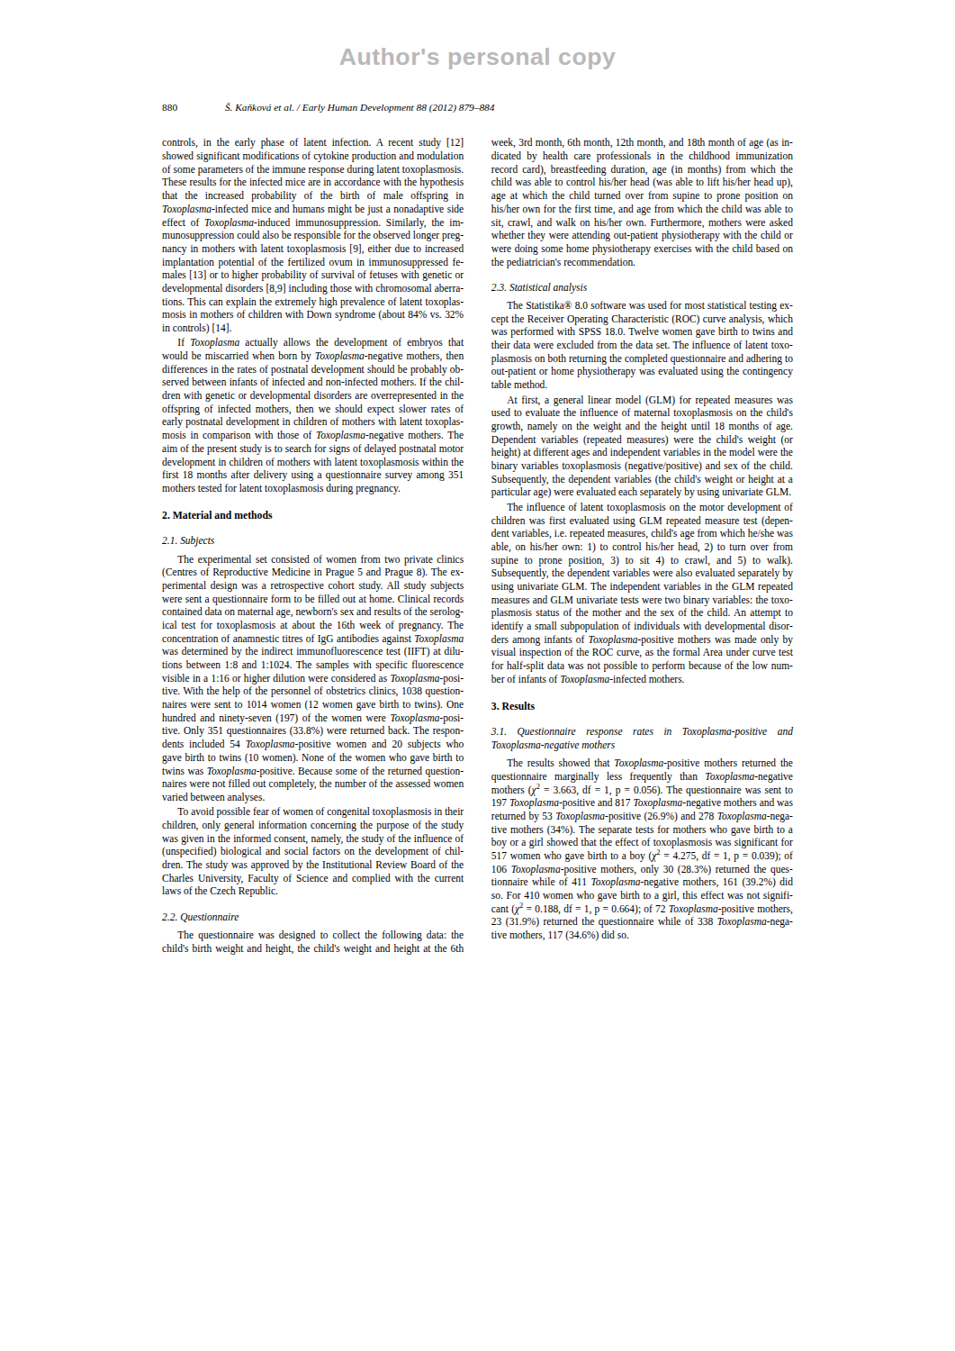Author's personal copy
880 Š. Kaňková et al. / Early Human Development 88 (2012) 879–884
controls, in the early phase of latent infection. A recent study [12] showed significant modifications of cytokine production and modulation of some parameters of the immune response during latent toxoplasmosis. These results for the infected mice are in accordance with the hypothesis that the increased probability of the birth of male offspring in Toxoplasma-infected mice and humans might be just a nonadaptive side effect of Toxoplasma-induced immunosuppression. Similarly, the immunosuppression could also be responsible for the observed longer pregnancy in mothers with latent toxoplasmosis [9], either due to increased implantation potential of the fertilized ovum in immunosuppressed females [13] or to higher probability of survival of fetuses with genetic or developmental disorders [8,9] including those with chromosomal aberrations. This can explain the extremely high prevalence of latent toxoplasmosis in mothers of children with Down syndrome (about 84% vs. 32% in controls) [14].
If Toxoplasma actually allows the development of embryos that would be miscarried when born by Toxoplasma-negative mothers, then differences in the rates of postnatal development should be probably observed between infants of infected and non-infected mothers. If the children with genetic or developmental disorders are overrepresented in the offspring of infected mothers, then we should expect slower rates of early postnatal development in children of mothers with latent toxoplasmosis in comparison with those of Toxoplasma-negative mothers. The aim of the present study is to search for signs of delayed postnatal motor development in children of mothers with latent toxoplasmosis within the first 18 months after delivery using a questionnaire survey among 351 mothers tested for latent toxoplasmosis during pregnancy.
2. Material and methods
2.1. Subjects
The experimental set consisted of women from two private clinics (Centres of Reproductive Medicine in Prague 5 and Prague 8). The experimental design was a retrospective cohort study. All study subjects were sent a questionnaire form to be filled out at home. Clinical records contained data on maternal age, newborn's sex and results of the serological test for toxoplasmosis at about the 16th week of pregnancy. The concentration of anamnestic titres of IgG antibodies against Toxoplasma was determined by the indirect immunofluorescence test (IIFT) at dilutions between 1:8 and 1:1024. The samples with specific fluorescence visible in a 1:16 or higher dilution were considered as Toxoplasma-positive. With the help of the personnel of obstetrics clinics, 1038 questionnaires were sent to 1014 women (12 women gave birth to twins). One hundred and ninety-seven (197) of the women were Toxoplasma-positive. Only 351 questionnaires (33.8%) were returned back. The respondents included 54 Toxoplasma-positive women and 20 subjects who gave birth to twins (10 women). None of the women who gave birth to twins was Toxoplasma-positive. Because some of the returned questionnaires were not filled out completely, the number of the assessed women varied between analyses.
To avoid possible fear of women of congenital toxoplasmosis in their children, only general information concerning the purpose of the study was given in the informed consent, namely, the study of the influence of (unspecified) biological and social factors on the development of children. The study was approved by the Institutional Review Board of the Charles University, Faculty of Science and complied with the current laws of the Czech Republic.
2.2. Questionnaire
The questionnaire was designed to collect the following data: the child's birth weight and height, the child's weight and height at the 6th week, 3rd month, 6th month, 12th month, and 18th month of age (as indicated by health care professionals in the childhood immunization record card), breastfeeding duration, age (in months) from which the child was able to control his/her head (was able to lift his/her head up), age at which the child turned over from supine to prone position on his/her own for the first time, and age from which the child was able to sit, crawl, and walk on his/her own. Furthermore, mothers were asked whether they were attending out-patient physiotherapy with the child or were doing some home physiotherapy exercises with the child based on the pediatrician's recommendation.
2.3. Statistical analysis
The Statistika® 8.0 software was used for most statistical testing except the Receiver Operating Characteristic (ROC) curve analysis, which was performed with SPSS 18.0. Twelve women gave birth to twins and their data were excluded from the data set. The influence of latent toxoplasmosis on both returning the completed questionnaire and adhering to out-patient or home physiotherapy was evaluated using the contingency table method.
At first, a general linear model (GLM) for repeated measures was used to evaluate the influence of maternal toxoplasmosis on the child's growth, namely on the weight and the height until 18 months of age. Dependent variables (repeated measures) were the child's weight (or height) at different ages and independent variables in the model were the binary variables toxoplasmosis (negative/positive) and sex of the child. Subsequently, the dependent variables (the child's weight or height at a particular age) were evaluated each separately by using univariate GLM.
The influence of latent toxoplasmosis on the motor development of children was first evaluated using GLM repeated measure test (dependent variables, i.e. repeated measures, child's age from which he/she was able, on his/her own: 1) to control his/her head, 2) to turn over from supine to prone position, 3) to sit 4) to crawl, and 5) to walk). Subsequently, the dependent variables were also evaluated separately by using univariate GLM. The independent variables in the GLM repeated measures and GLM univariate tests were two binary variables: the toxoplasmosis status of the mother and the sex of the child. An attempt to identify a small subpopulation of individuals with developmental disorders among infants of Toxoplasma-positive mothers was made only by visual inspection of the ROC curve, as the formal Area under curve test for half-split data was not possible to perform because of the low number of infants of Toxoplasma-infected mothers.
3. Results
3.1. Questionnaire response rates in Toxoplasma-positive and Toxoplasma-negative mothers
The results showed that Toxoplasma-positive mothers returned the questionnaire marginally less frequently than Toxoplasma-negative mothers (χ2 = 3.663, df = 1, p = 0.056). The questionnaire was sent to 197 Toxoplasma-positive and 817 Toxoplasma-negative mothers and was returned by 53 Toxoplasma-positive (26.9%) and 278 Toxoplasma-negative mothers (34%). The separate tests for mothers who gave birth to a boy or a girl showed that the effect of toxoplasmosis was significant for 517 women who gave birth to a boy (χ2 = 4.275, df = 1, p = 0.039); of 106 Toxoplasma-positive mothers, only 30 (28.3%) returned the questionnaire while of 411 Toxoplasma-negative mothers, 161 (39.2%) did so. For 410 women who gave birth to a girl, this effect was not significant (χ2 = 0.188, df = 1, p = 0.664); of 72 Toxoplasma-positive mothers, 23 (31.9%) returned the questionnaire while of 338 Toxoplasma-negative mothers, 117 (34.6%) did so.